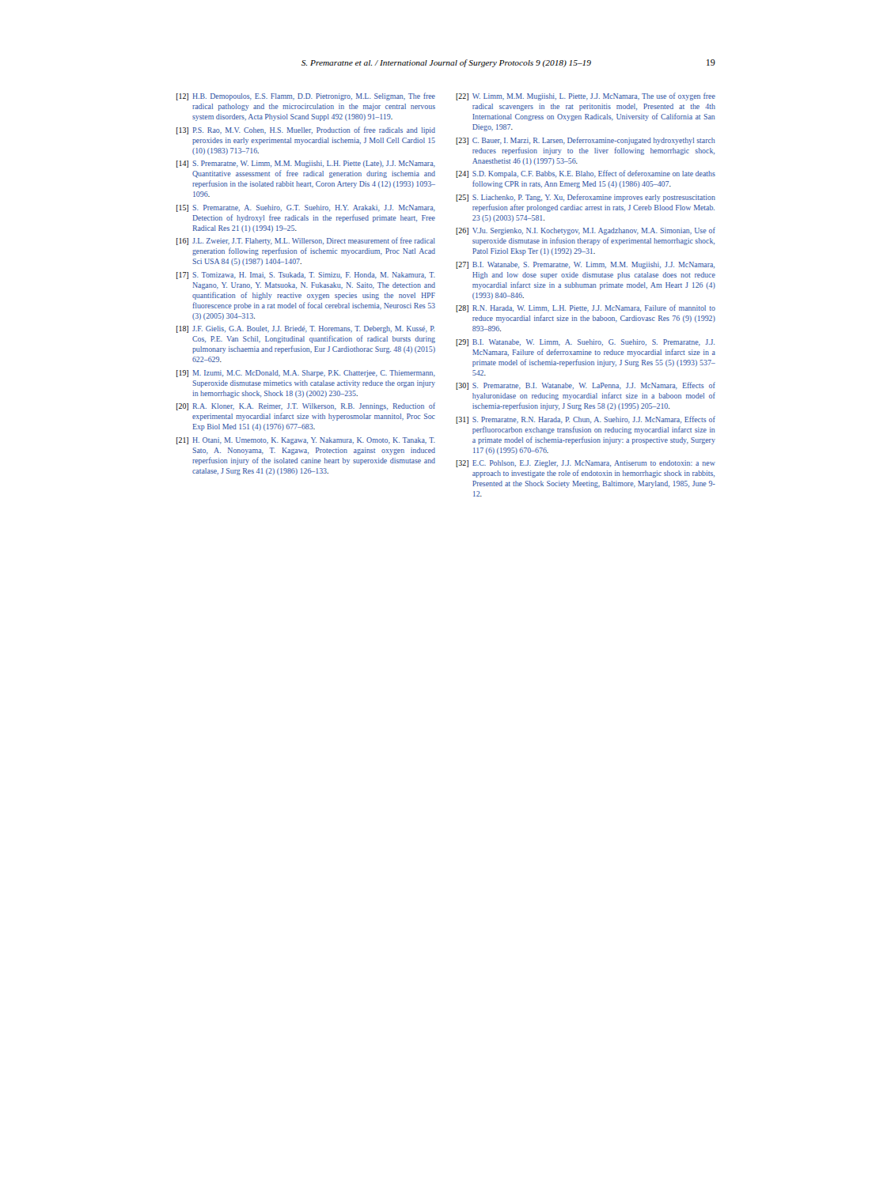S. Premaratne et al. / International Journal of Surgery Protocols 9 (2018) 15–19
19
[12] H.B. Demopoulos, E.S. Flamm, D.D. Pietronigro, M.L. Seligman, The free radical pathology and the microcirculation in the major central nervous system disorders, Acta Physiol Scand Suppl 492 (1980) 91–119.
[13] P.S. Rao, M.V. Cohen, H.S. Mueller, Production of free radicals and lipid peroxides in early experimental myocardial ischemia, J Moll Cell Cardiol 15 (10) (1983) 713–716.
[14] S. Premaratne, W. Limm, M.M. Mugiishi, L.H. Piette (Late), J.J. McNamara, Quantitative assessment of free radical generation during ischemia and reperfusion in the isolated rabbit heart, Coron Artery Dis 4 (12) (1993) 1093–1096.
[15] S. Premaratne, A. Suehiro, G.T. Suehiro, H.Y. Arakaki, J.J. McNamara, Detection of hydroxyl free radicals in the reperfused primate heart, Free Radical Res 21 (1) (1994) 19–25.
[16] J.L. Zweier, J.T. Flaherty, M.L. Willerson, Direct measurement of free radical generation following reperfusion of ischemic myocardium, Proc Natl Acad Sci USA 84 (5) (1987) 1404–1407.
[17] S. Tomizawa, H. Imai, S. Tsukada, T. Simizu, F. Honda, M. Nakamura, T. Nagano, Y. Urano, Y. Matsuoka, N. Fukasaku, N. Saito, The detection and quantification of highly reactive oxygen species using the novel HPF fluorescence probe in a rat model of focal cerebral ischemia, Neurosci Res 53 (3) (2005) 304–313.
[18] J.F. Gielis, G.A. Boulet, J.J. Briedé, T. Horemans, T. Debergh, M. Kussé, P. Cos, P.E. Van Schil, Longitudinal quantification of radical bursts during pulmonary ischaemia and reperfusion, Eur J Cardiothorac Surg. 48 (4) (2015) 622–629.
[19] M. Izumi, M.C. McDonald, M.A. Sharpe, P.K. Chatterjee, C. Thiemermann, Superoxide dismutase mimetics with catalase activity reduce the organ injury in hemorrhagic shock, Shock 18 (3) (2002) 230–235.
[20] R.A. Kloner, K.A. Reimer, J.T. Wilkerson, R.B. Jennings, Reduction of experimental myocardial infarct size with hyperosmolar mannitol, Proc Soc Exp Biol Med 151 (4) (1976) 677–683.
[21] H. Otani, M. Umemoto, K. Kagawa, Y. Nakamura, K. Omoto, K. Tanaka, T. Sato, A. Nonoyama, T. Kagawa, Protection against oxygen induced reperfusion injury of the isolated canine heart by superoxide dismutase and catalase, J Surg Res 41 (2) (1986) 126–133.
[22] W. Limm, M.M. Mugiishi, L. Piette, J.J. McNamara, The use of oxygen free radical scavengers in the rat peritonitis model, Presented at the 4th International Congress on Oxygen Radicals, University of California at San Diego, 1987.
[23] C. Bauer, I. Marzi, R. Larsen, Deferroxamine-conjugated hydroxyethyl starch reduces reperfusion injury to the liver following hemorrhagic shock, Anaesthetist 46 (1) (1997) 53–56.
[24] S.D. Kompala, C.F. Babbs, K.E. Blaho, Effect of deferoxamine on late deaths following CPR in rats, Ann Emerg Med 15 (4) (1986) 405–407.
[25] S. Liachenko, P. Tang, Y. Xu, Deferoxamine improves early postresuscitation reperfusion after prolonged cardiac arrest in rats, J Cereb Blood Flow Metab. 23 (5) (2003) 574–581.
[26] V.Ju. Sergienko, N.I. Kochetygov, M.I. Agadzhanov, M.A. Simonian, Use of superoxide dismutase in infusion therapy of experimental hemorrhagic shock, Patol Fiziol Eksp Ter (1) (1992) 29–31.
[27] B.I. Watanabe, S. Premaratne, W. Limm, M.M. Mugiishi, J.J. McNamara, High and low dose super oxide dismutase plus catalase does not reduce myocardial infarct size in a subhuman primate model, Am Heart J 126 (4) (1993) 840–846.
[28] R.N. Harada, W. Limm, L.H. Piette, J.J. McNamara, Failure of mannitol to reduce myocardial infarct size in the baboon, Cardiovasc Res 76 (9) (1992) 893–896.
[29] B.I. Watanabe, W. Limm, A. Suehiro, G. Suehiro, S. Premaratne, J.J. McNamara, Failure of deferroxamine to reduce myocardial infarct size in a primate model of ischemia-reperfusion injury, J Surg Res 55 (5) (1993) 537–542.
[30] S. Premaratne, B.I. Watanabe, W. LaPenna, J.J. McNamara, Effects of hyaluronidase on reducing myocardial infarct size in a baboon model of ischemia-reperfusion injury, J Surg Res 58 (2) (1995) 205–210.
[31] S. Premaratne, R.N. Harada, P. Chun, A. Suehiro, J.J. McNamara, Effects of perfluorocarbon exchange transfusion on reducing myocardial infarct size in a primate model of ischemia-reperfusion injury: a prospective study, Surgery 117 (6) (1995) 670–676.
[32] E.C. Pohlson, E.J. Ziegler, J.J. McNamara, Antiserum to endotoxin: a new approach to investigate the role of endotoxin in hemorrhagic shock in rabbits, Presented at the Shock Society Meeting, Baltimore, Maryland, 1985, June 9-12.